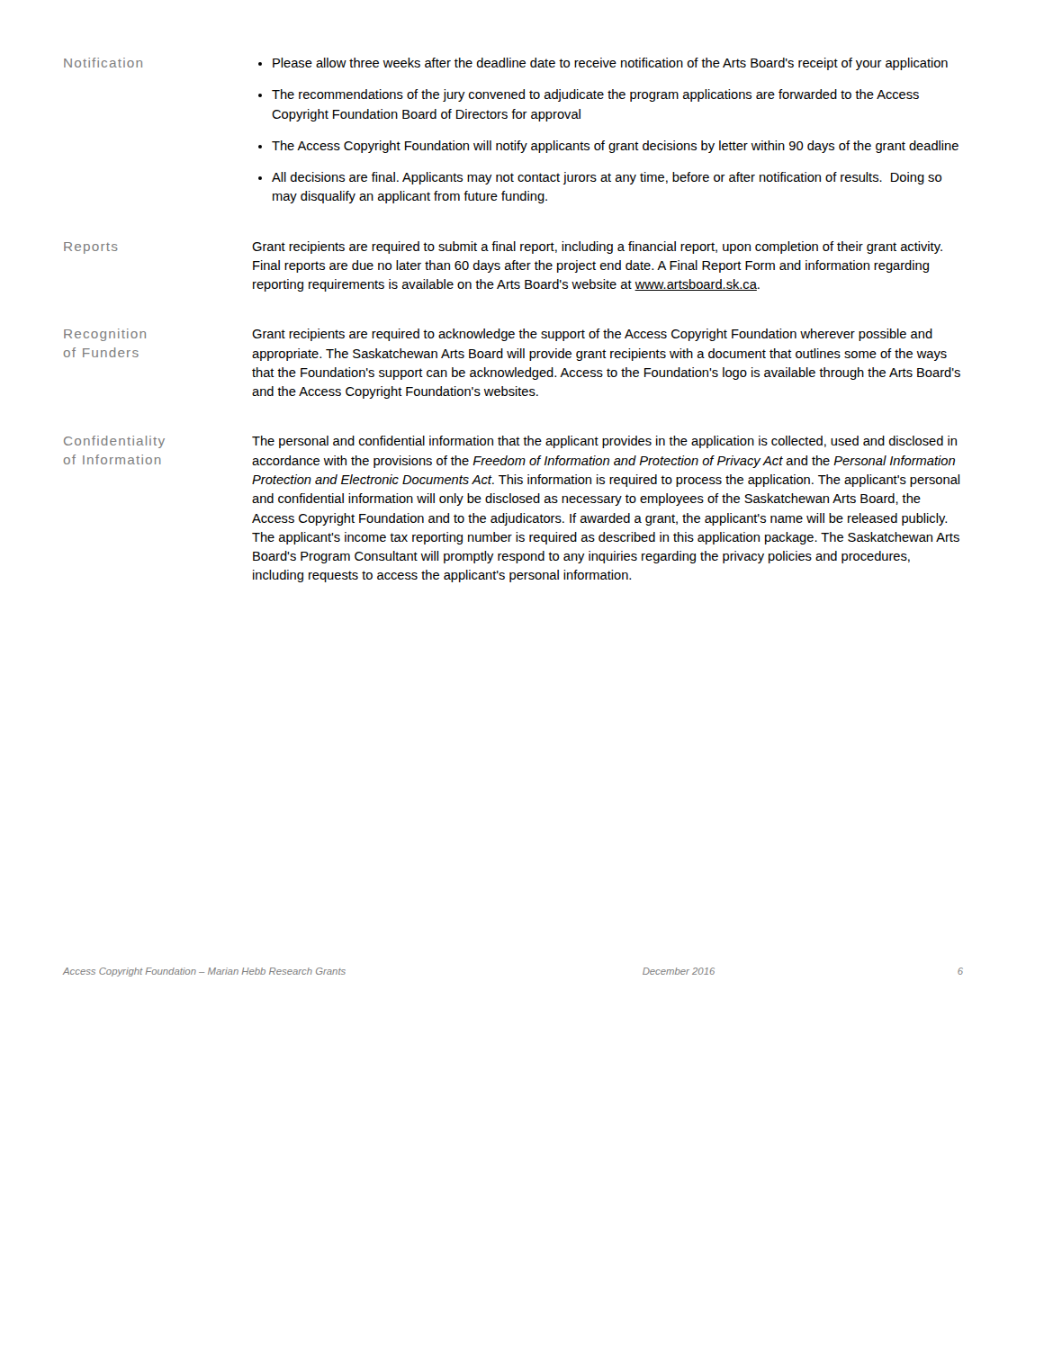Notification
Please allow three weeks after the deadline date to receive notification of the Arts Board's receipt of your application
The recommendations of the jury convened to adjudicate the program applications are forwarded to the Access Copyright Foundation Board of Directors for approval
The Access Copyright Foundation will notify applicants of grant decisions by letter within 90 days of the grant deadline
All decisions are final. Applicants may not contact jurors at any time, before or after notification of results. Doing so may disqualify an applicant from future funding.
Reports
Grant recipients are required to submit a final report, including a financial report, upon completion of their grant activity. Final reports are due no later than 60 days after the project end date. A Final Report Form and information regarding reporting requirements is available on the Arts Board's website at www.artsboard.sk.ca.
Recognition
of Funders
Grant recipients are required to acknowledge the support of the Access Copyright Foundation wherever possible and appropriate. The Saskatchewan Arts Board will provide grant recipients with a document that outlines some of the ways that the Foundation's support can be acknowledged. Access to the Foundation's logo is available through the Arts Board's and the Access Copyright Foundation's websites.
Confidentiality
of Information
The personal and confidential information that the applicant provides in the application is collected, used and disclosed in accordance with the provisions of the Freedom of Information and Protection of Privacy Act and the Personal Information Protection and Electronic Documents Act. This information is required to process the application. The applicant's personal and confidential information will only be disclosed as necessary to employees of the Saskatchewan Arts Board, the Access Copyright Foundation and to the adjudicators. If awarded a grant, the applicant's name will be released publicly. The applicant's income tax reporting number is required as described in this application package. The Saskatchewan Arts Board's Program Consultant will promptly respond to any inquiries regarding the privacy policies and procedures, including requests to access the applicant's personal information.
Access Copyright Foundation – Marian Hebb Research Grants
December 2016
6